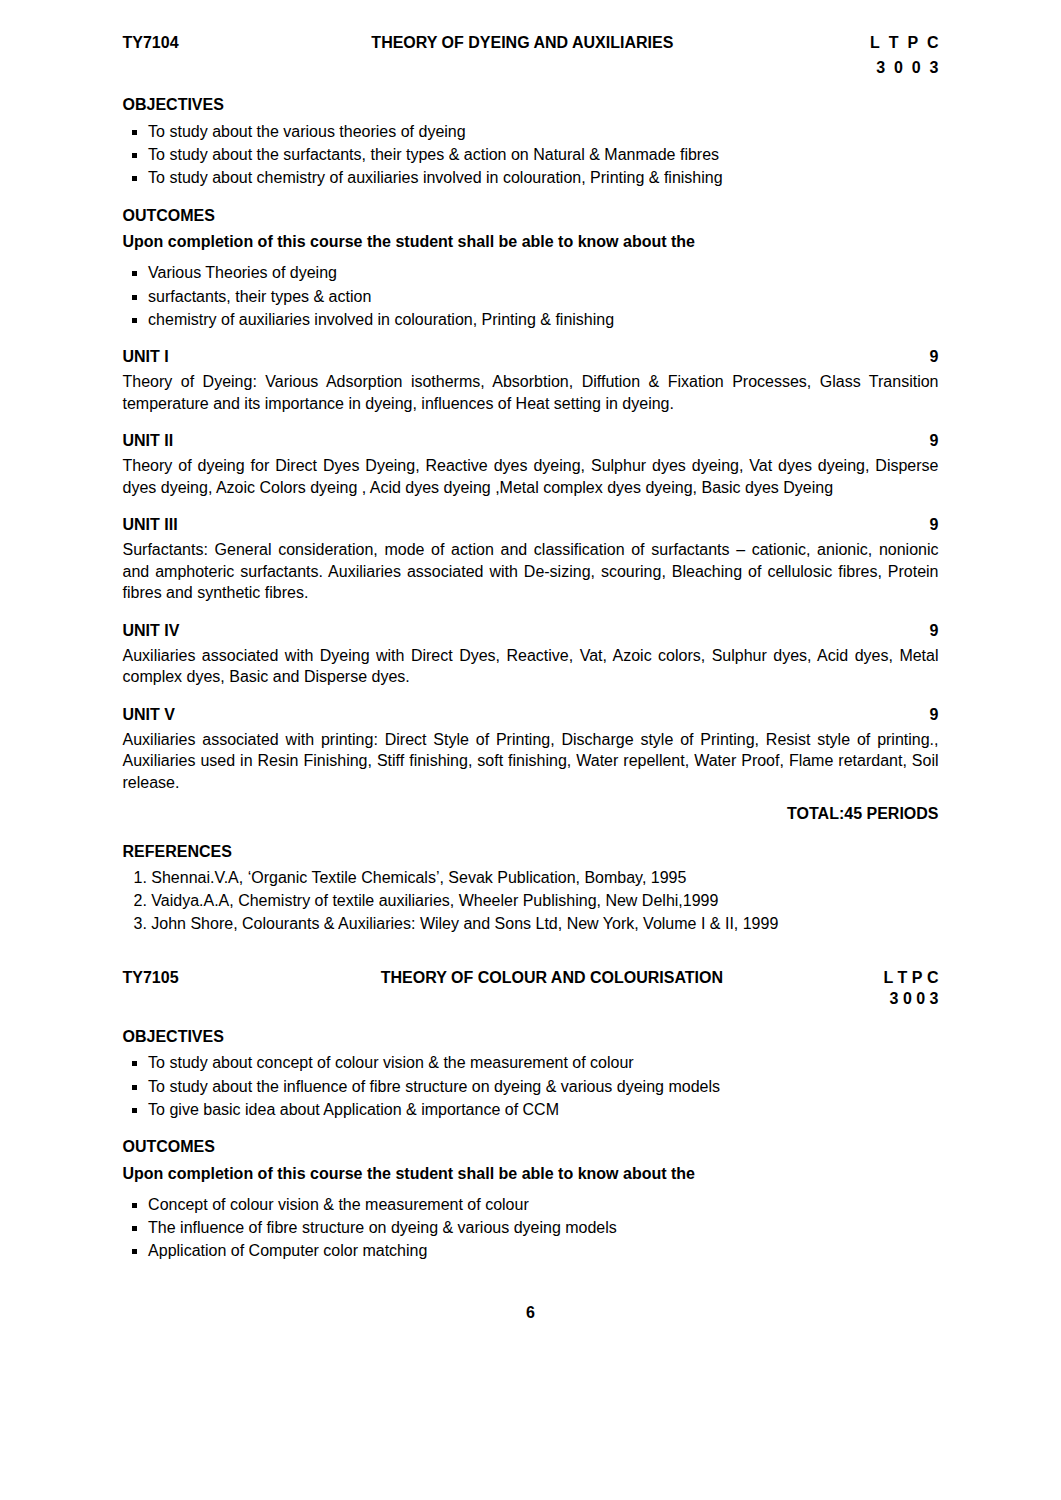TY7104 THEORY OF DYEING AND AUXILIARIES L T P C
3 0 0 3
OBJECTIVES
To study about the various theories of dyeing
To study about the surfactants, their types & action on Natural & Manmade fibres
To study about chemistry of auxiliaries involved in colouration, Printing & finishing
OUTCOMES
Upon completion of this course the student shall be able to know about the
Various Theories of dyeing
surfactants, their types & action
chemistry of auxiliaries involved in colouration, Printing & finishing
UNIT I 9
Theory of Dyeing: Various Adsorption isotherms, Absorbtion, Diffution & Fixation Processes, Glass Transition temperature and its importance in dyeing, influences of Heat setting in dyeing.
UNIT II 9
Theory of dyeing for Direct Dyes Dyeing, Reactive dyes dyeing, Sulphur dyes dyeing, Vat dyes dyeing, Disperse dyes dyeing, Azoic Colors dyeing , Acid dyes dyeing ,Metal complex dyes dyeing, Basic dyes Dyeing
UNIT III 9
Surfactants: General consideration, mode of action and classification of surfactants – cationic, anionic, nonionic and amphoteric surfactants. Auxiliaries associated with De-sizing, scouring, Bleaching of cellulosic fibres, Protein fibres and synthetic fibres.
UNIT IV 9
Auxiliaries associated with Dyeing with Direct Dyes, Reactive, Vat, Azoic colors, Sulphur dyes, Acid dyes, Metal complex dyes, Basic and Disperse dyes.
UNIT V 9
Auxiliaries associated with printing: Direct Style of Printing, Discharge style of Printing, Resist style of printing., Auxiliaries used in Resin Finishing, Stiff finishing, soft finishing, Water repellent, Water Proof, Flame retardant, Soil release.
TOTAL:45 PERIODS
REFERENCES
Shennai.V.A, ‘Organic Textile Chemicals’, Sevak Publication, Bombay, 1995
Vaidya.A.A, Chemistry of textile auxiliaries, Wheeler Publishing, New Delhi,1999
John Shore, Colourants & Auxiliaries: Wiley and Sons Ltd, New York, Volume I & II, 1999
TY7105 THEORY OF COLOUR AND COLOURISATION L T P C
3 0 0 3
OBJECTIVES
To study about concept of colour vision & the measurement of colour
To study about the influence of fibre structure on dyeing & various dyeing models
To give basic idea about Application & importance of CCM
OUTCOMES
Upon completion of this course the student shall be able to know about the
Concept of colour vision & the measurement of colour
The influence of fibre structure on dyeing & various dyeing models
Application of Computer color matching
6